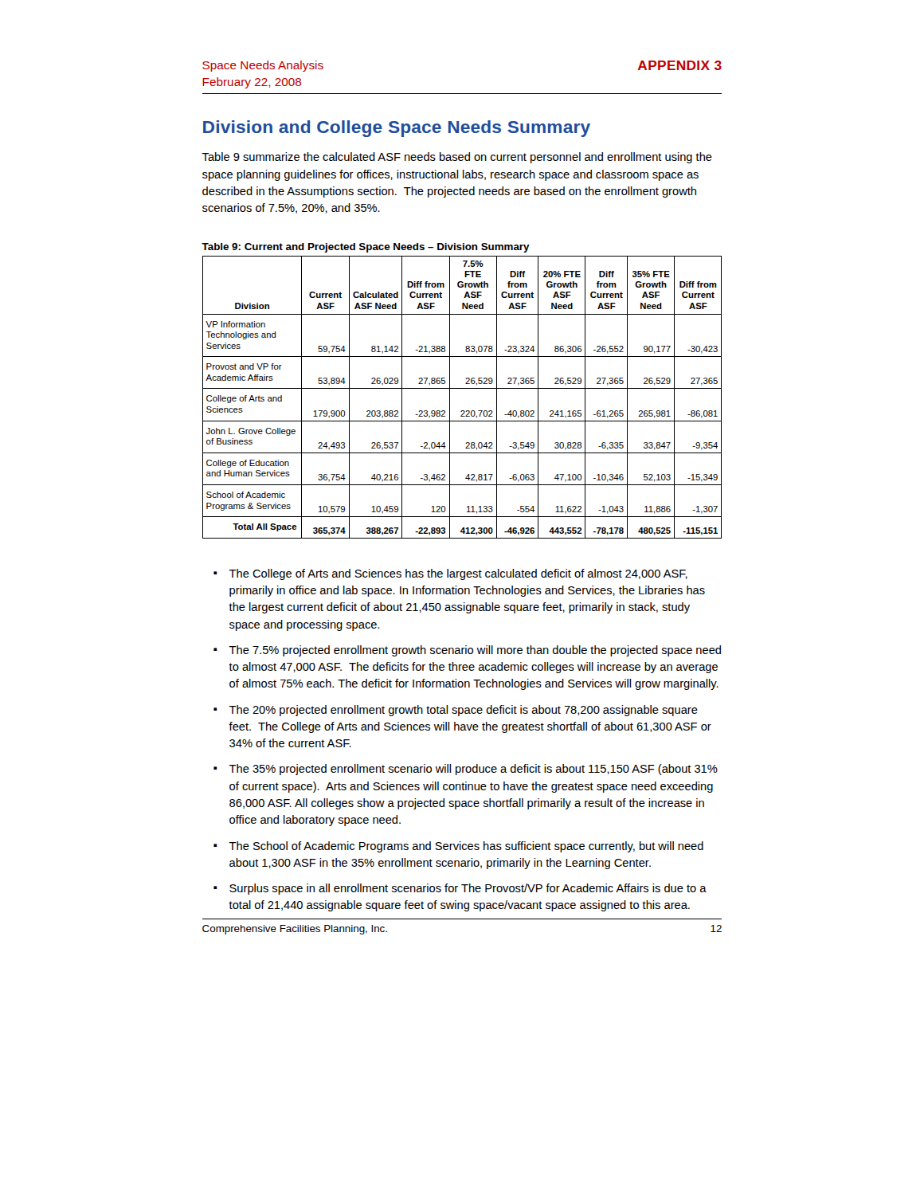Space Needs Analysis
February 22, 2008
APPENDIX 3
Division and College Space Needs Summary
Table 9 summarize the calculated ASF needs based on current personnel and enrollment using the space planning guidelines for offices, instructional labs, research space and classroom space as described in the Assumptions section. The projected needs are based on the enrollment growth scenarios of 7.5%, 20%, and 35%.
Table 9: Current and Projected Space Needs – Division Summary
| Division | Current ASF | Calculated ASF Need | Diff from Current ASF | 7.5% FTE Growth ASF Need | Diff from Current ASF | 20% FTE Growth ASF Need | Diff from Current ASF | 35% FTE Growth ASF Need | Diff from Current ASF |
| --- | --- | --- | --- | --- | --- | --- | --- | --- | --- |
| VP Information Technologies and Services | 59,754 | 81,142 | -21,388 | 83,078 | -23,324 | 86,306 | -26,552 | 90,177 | -30,423 |
| Provost and VP for Academic Affairs | 53,894 | 26,029 | 27,865 | 26,529 | 27,365 | 26,529 | 27,365 | 26,529 | 27,365 |
| College of Arts and Sciences | 179,900 | 203,882 | -23,982 | 220,702 | -40,802 | 241,165 | -61,265 | 265,981 | -86,081 |
| John L. Grove College of Business | 24,493 | 26,537 | -2,044 | 28,042 | -3,549 | 30,828 | -6,335 | 33,847 | -9,354 |
| College of Education and Human Services | 36,754 | 40,216 | -3,462 | 42,817 | -6,063 | 47,100 | -10,346 | 52,103 | -15,349 |
| School of Academic Programs & Services | 10,579 | 10,459 | 120 | 11,133 | -554 | 11,622 | -1,043 | 11,886 | -1,307 |
| Total All Space | 365,374 | 388,267 | -22,893 | 412,300 | -46,926 | 443,552 | -78,178 | 480,525 | -115,151 |
The College of Arts and Sciences has the largest calculated deficit of almost 24,000 ASF, primarily in office and lab space. In Information Technologies and Services, the Libraries has the largest current deficit of about 21,450 assignable square feet, primarily in stack, study space and processing space.
The 7.5% projected enrollment growth scenario will more than double the projected space need to almost 47,000 ASF. The deficits for the three academic colleges will increase by an average of almost 75% each. The deficit for Information Technologies and Services will grow marginally.
The 20% projected enrollment growth total space deficit is about 78,200 assignable square feet. The College of Arts and Sciences will have the greatest shortfall of about 61,300 ASF or 34% of the current ASF.
The 35% projected enrollment scenario will produce a deficit is about 115,150 ASF (about 31% of current space). Arts and Sciences will continue to have the greatest space need exceeding 86,000 ASF. All colleges show a projected space shortfall primarily a result of the increase in office and laboratory space need.
The School of Academic Programs and Services has sufficient space currently, but will need about 1,300 ASF in the 35% enrollment scenario, primarily in the Learning Center.
Surplus space in all enrollment scenarios for The Provost/VP for Academic Affairs is due to a total of 21,440 assignable square feet of swing space/vacant space assigned to this area.
Comprehensive Facilities Planning, Inc.
12